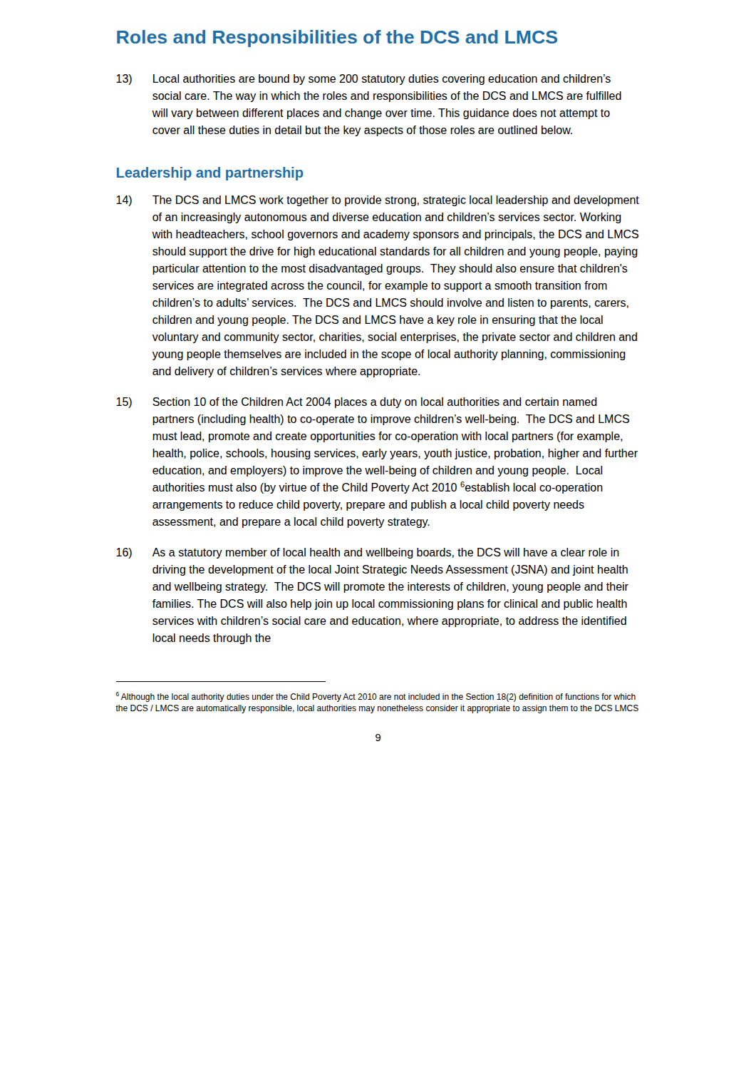Roles and Responsibilities of the DCS and LMCS
Local authorities are bound by some 200 statutory duties covering education and children’s social care. The way in which the roles and responsibilities of the DCS and LMCS are fulfilled will vary between different places and change over time. This guidance does not attempt to cover all these duties in detail but the key aspects of those roles are outlined below.
Leadership and partnership
The DCS and LMCS work together to provide strong, strategic local leadership and development of an increasingly autonomous and diverse education and children’s services sector. Working with headteachers, school governors and academy sponsors and principals, the DCS and LMCS should support the drive for high educational standards for all children and young people, paying particular attention to the most disadvantaged groups. They should also ensure that children's services are integrated across the council, for example to support a smooth transition from children’s to adults’ services. The DCS and LMCS should involve and listen to parents, carers, children and young people. The DCS and LMCS have a key role in ensuring that the local voluntary and community sector, charities, social enterprises, the private sector and children and young people themselves are included in the scope of local authority planning, commissioning and delivery of children’s services where appropriate.
Section 10 of the Children Act 2004 places a duty on local authorities and certain named partners (including health) to co-operate to improve children’s well-being. The DCS and LMCS must lead, promote and create opportunities for co-operation with local partners (for example, health, police, schools, housing services, early years, youth justice, probation, higher and further education, and employers) to improve the well-being of children and young people. Local authorities must also (by virtue of the Child Poverty Act 2010 6establish local co-operation arrangements to reduce child poverty, prepare and publish a local child poverty needs assessment, and prepare a local child poverty strategy.
As a statutory member of local health and wellbeing boards, the DCS will have a clear role in driving the development of the local Joint Strategic Needs Assessment (JSNA) and joint health and wellbeing strategy. The DCS will promote the interests of children, young people and their families. The DCS will also help join up local commissioning plans for clinical and public health services with children’s social care and education, where appropriate, to address the identified local needs through the
6 Although the local authority duties under the Child Poverty Act 2010 are not included in the Section 18(2) definition of functions for which the DCS / LMCS are automatically responsible, local authorities may nonetheless consider it appropriate to assign them to the DCS LMCS
9